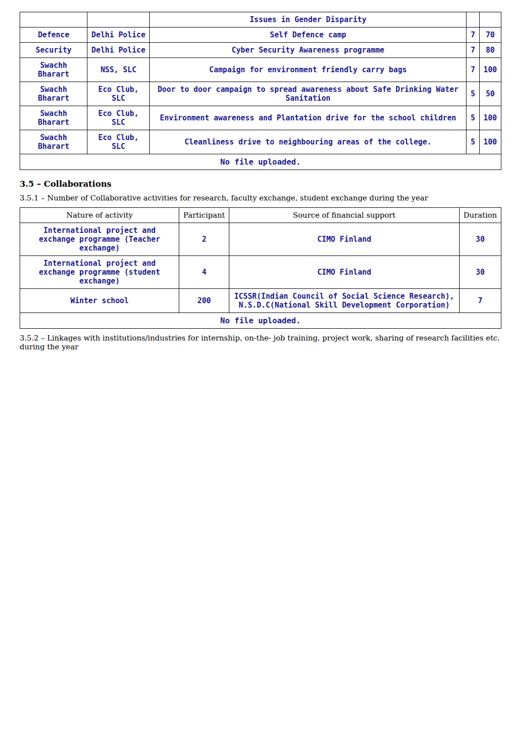| | | Issues in Gender Disparity | | |
| Defence | Delhi Police | Self Defence camp | 7 | 70 |
| Security | Delhi Police | Cyber Security Awareness programme | 7 | 80 |
| Swachh Bharart | NSS, SLC | Campaign for environment friendly carry bags | 7 | 100 |
| Swachh Bharart | Eco Club, SLC | Door to door campaign to spread awareness about Safe Drinking Water Sanitation | 5 | 50 |
| Swachh Bharart | Eco Club, SLC | Environment awareness and Plantation drive for the school children | 5 | 100 |
| Swachh Bharart | Eco Club, SLC | Cleanliness drive to neighbouring areas of the college. | 5 | 100 |
No file uploaded.
3.5 – Collaborations
3.5.1 – Number of Collaborative activities for research, faculty exchange, student exchange during the year
| Nature of activity | Participant | Source of financial support | Duration |
| --- | --- | --- | --- |
| International project and exchange programme (Teacher exchange) | 2 | CIMO Finland | 30 |
| International project and exchange programme (student exchange) | 4 | CIMO Finland | 30 |
| Winter school | 200 | ICSSR(Indian Council of Social Science Research), N.S.D.C(National Skill Development Corporation) | 7 |
No file uploaded.
3.5.2 – Linkages with institutions/industries for internship, on-the- job training, project work, sharing of research facilities etc. during the year